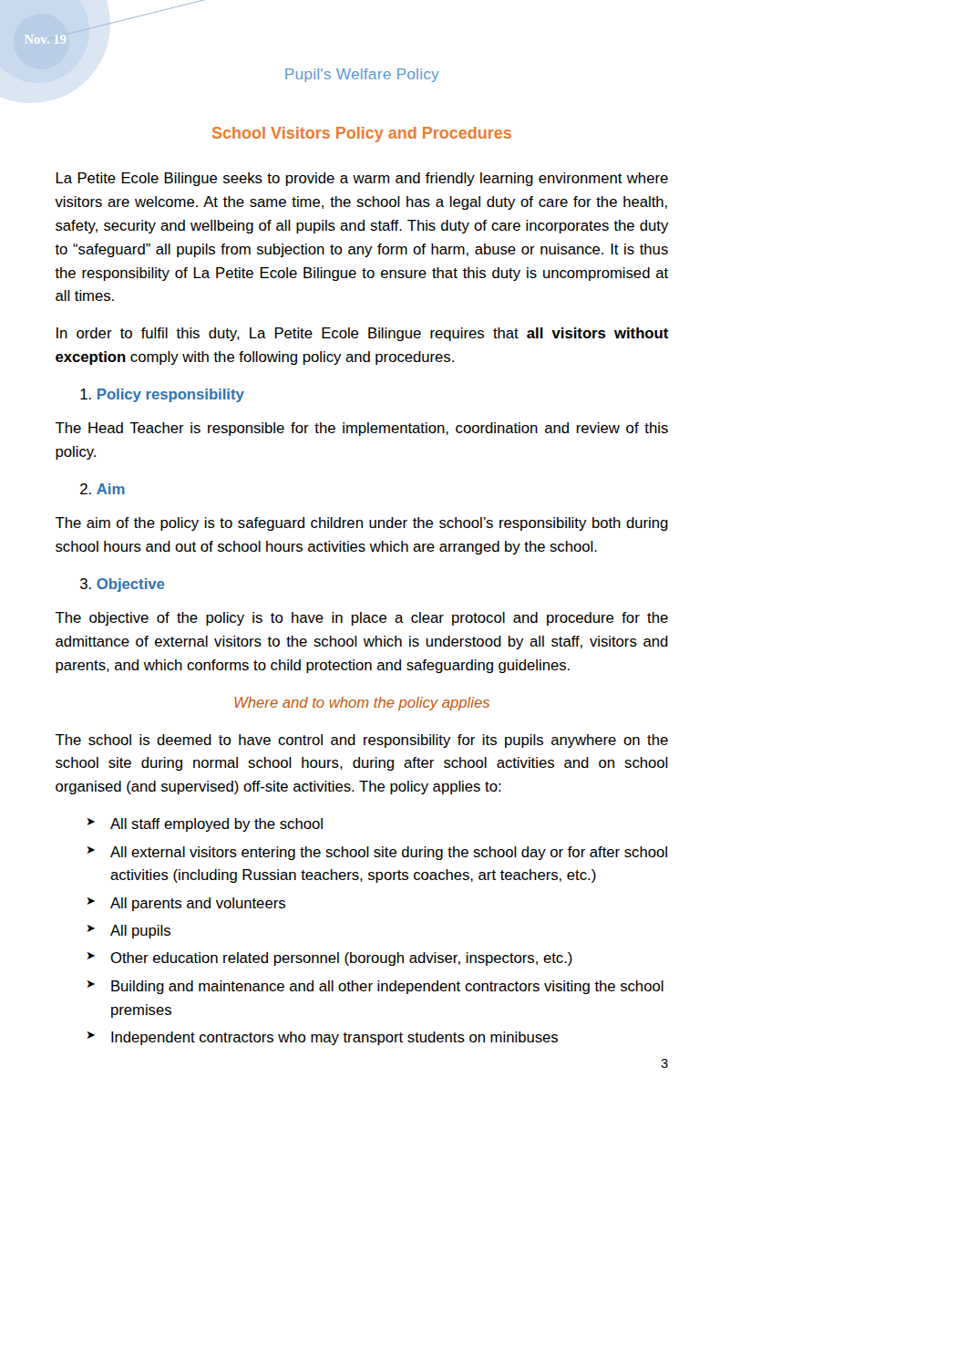Nov. 19
Pupil's Welfare Policy
School Visitors Policy and Procedures
La Petite Ecole Bilingue seeks to provide a warm and friendly learning environment where visitors are welcome. At the same time, the school has a legal duty of care for the health, safety, security and wellbeing of all pupils and staff. This duty of care incorporates the duty to “safeguard” all pupils from subjection to any form of harm, abuse or nuisance. It is thus the responsibility of La Petite Ecole Bilingue to ensure that this duty is uncompromised at all times.
In order to fulfil this duty, La Petite Ecole Bilingue requires that all visitors without exception comply with the following policy and procedures.
Policy responsibility
The Head Teacher is responsible for the implementation, coordination and review of this policy.
Aim
The aim of the policy is to safeguard children under the school’s responsibility both during school hours and out of school hours activities which are arranged by the school.
Objective
The objective of the policy is to have in place a clear protocol and procedure for the admittance of external visitors to the school which is understood by all staff, visitors and parents, and which conforms to child protection and safeguarding guidelines.
Where and to whom the policy applies
The school is deemed to have control and responsibility for its pupils anywhere on the school site during normal school hours, during after school activities and on school organised (and supervised) off-site activities. The policy applies to:
All staff employed by the school
All external visitors entering the school site during the school day or for after school activities (including Russian teachers, sports coaches, art teachers, etc.)
All parents and volunteers
All pupils
Other education related personnel (borough adviser, inspectors, etc.)
Building and maintenance and all other independent contractors visiting the school premises
Independent contractors who may transport students on minibuses
3